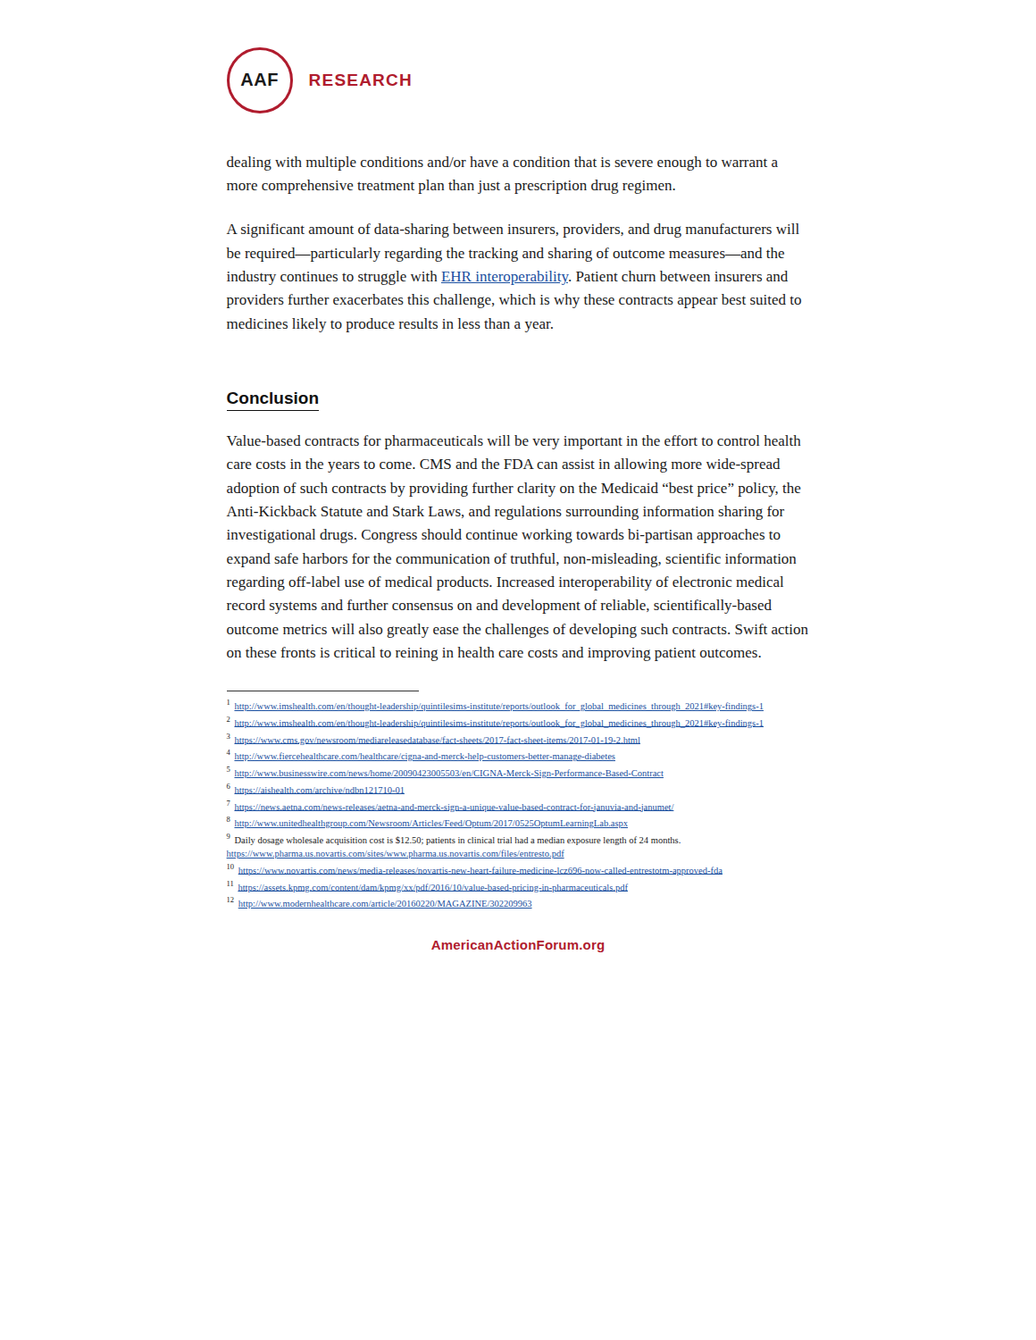AAF
Research
dealing with multiple conditions and/or have a condition that is severe enough to warrant a more comprehensive treatment plan than just a prescription drug regimen.
A significant amount of data-sharing between insurers, providers, and drug manufacturers will be required—particularly regarding the tracking and sharing of outcome measures—and the industry continues to struggle with EHR interoperability. Patient churn between insurers and providers further exacerbates this challenge, which is why these contracts appear best suited to medicines likely to produce results in less than a year.
Conclusion
Value-based contracts for pharmaceuticals will be very important in the effort to control health care costs in the years to come. CMS and the FDA can assist in allowing more wide-spread adoption of such contracts by providing further clarity on the Medicaid “best price” policy, the Anti-Kickback Statute and Stark Laws, and regulations surrounding information sharing for investigational drugs. Congress should continue working towards bi-partisan approaches to expand safe harbors for the communication of truthful, non-misleading, scientific information regarding off-label use of medical products. Increased interoperability of electronic medical record systems and further consensus on and development of reliable, scientifically-based outcome metrics will also greatly ease the challenges of developing such contracts. Swift action on these fronts is critical to reining in health care costs and improving patient outcomes.
1 http://www.imshealth.com/en/thought-leadership/quintilesims-institute/reports/outlook_for_global_medicines_through_2021#key-findings-1
2 http://www.imshealth.com/en/thought-leadership/quintilesims-institute/reports/outlook_for_global_medicines_through_2021#key-findings-1
3 https://www.cms.gov/newsroom/mediareleasedatabase/fact-sheets/2017-fact-sheet-items/2017-01-19-2.html
4 http://www.fiercehealthcare.com/healthcare/cigna-and-merck-help-customers-better-manage-diabetes
5 http://www.businesswire.com/news/home/20090423005503/en/CIGNA-Merck-Sign-Performance-Based-Contract
6 https://aishealth.com/archive/ndbn121710-01
7 https://news.aetna.com/news-releases/aetna-and-merck-sign-a-unique-value-based-contract-for-januvia-and-janumet/
8 http://www.unitedhealthgroup.com/Newsroom/Articles/Feed/Optum/2017/0525OptumLearningLab.aspx
9 Daily dosage wholesale acquisition cost is $12.50; patients in clinical trial had a median exposure length of 24 months. https://www.pharma.us.novartis.com/sites/www.pharma.us.novartis.com/files/entresto.pdf
10 https://www.novartis.com/news/media-releases/novartis-new-heart-failure-medicine-lcz696-now-called-entrestotm-approved-fda
11 https://assets.kpmg.com/content/dam/kpmg/xx/pdf/2016/10/value-based-pricing-in-pharmaceuticals.pdf
12 http://www.modernhealthcare.com/article/20160220/MAGAZINE/302209963
AmericanActionForum.org